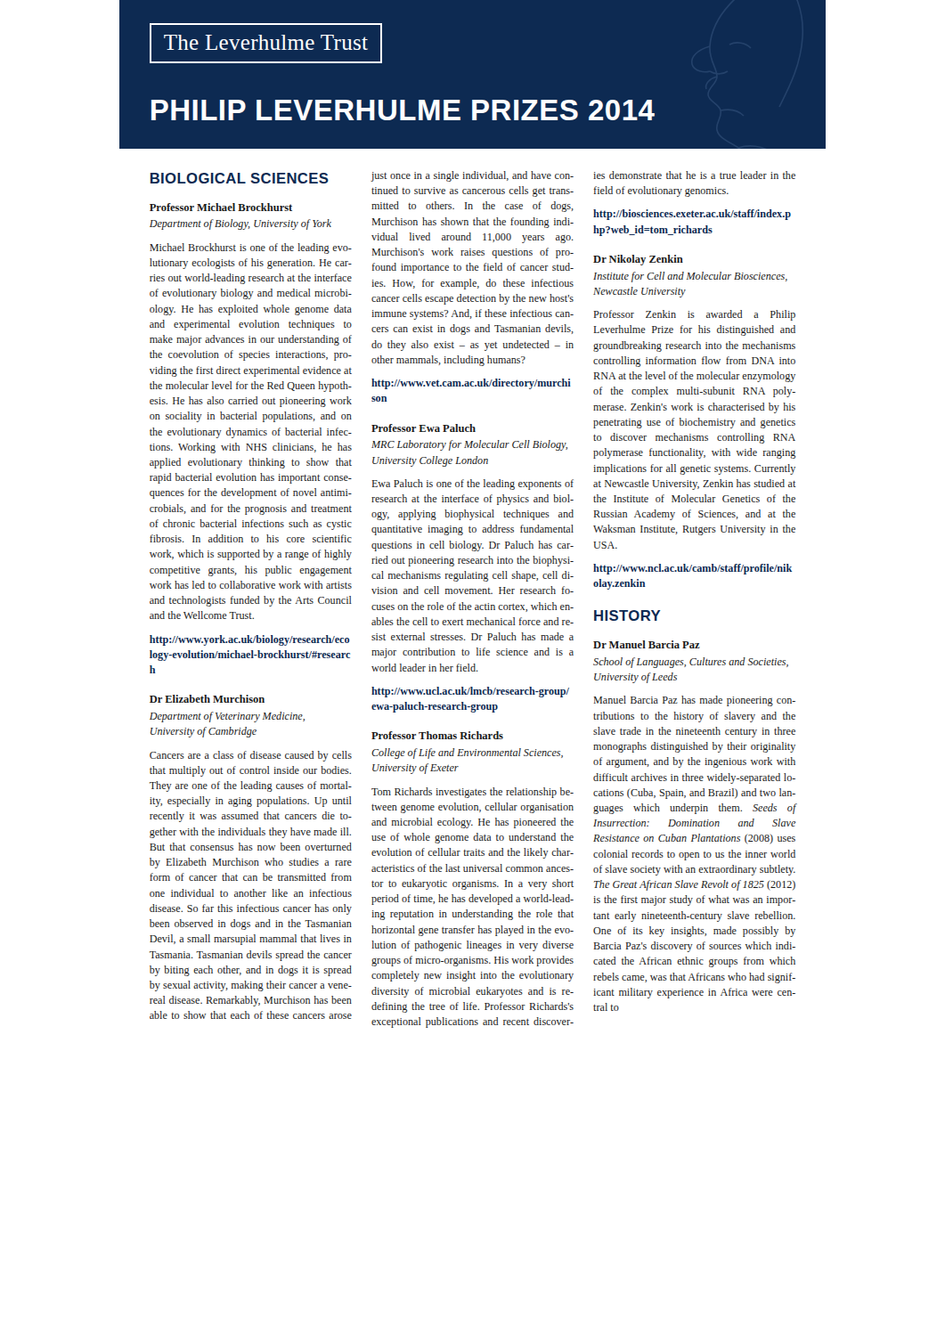The Leverhulme Trust
PHILIP LEVERHULME PRIZES 2014
BIOLOGICAL SCIENCES
Professor Michael Brockhurst
Department of Biology, University of York
Michael Brockhurst is one of the leading evolutionary ecologists of his generation. He carries out world-leading research at the interface of evolutionary biology and medical microbiology. He has exploited whole genome data and experimental evolution techniques to make major advances in our understanding of the coevolution of species interactions, providing the first direct experimental evidence at the molecular level for the Red Queen hypothesis. He has also carried out pioneering work on sociality in bacterial populations, and on the evolutionary dynamics of bacterial infections. Working with NHS clinicians, he has applied evolutionary thinking to show that rapid bacterial evolution has important consequences for the development of novel antimicrobials, and for the prognosis and treatment of chronic bacterial infections such as cystic fibrosis. In addition to his core scientific work, which is supported by a range of highly competitive grants, his public engagement work has led to collaborative work with artists and technologists funded by the Arts Council and the Wellcome Trust.
http://www.york.ac.uk/biology/research/ecology-evolution/michael-brockhurst/#research
Dr Elizabeth Murchison
Department of Veterinary Medicine, University of Cambridge
Cancers are a class of disease caused by cells that multiply out of control inside our bodies. They are one of the leading causes of mortality, especially in aging populations. Up until recently it was assumed that cancers die together with the individuals they have made ill. But that consensus has now been overturned by Elizabeth Murchison who studies a rare form of cancer that can be transmitted from one individual to another like an infectious disease. So far this infectious cancer has only been observed in dogs and in the Tasmanian Devil, a small marsupial mammal that lives in Tasmania. Tasmanian devils spread the cancer by biting each other, and in dogs it is spread by sexual activity, making their cancer a venereal disease. Remarkably, Murchison has been able to show that each of these cancers arose just once in a single individual, and have continued to survive as cancerous cells get transmitted to others. In the case of dogs, Murchison has shown that the founding individual lived around 11,000 years ago. Murchison's work raises questions of profound importance to the field of cancer studies. How, for example, do these infectious cancer cells escape detection by the new host's immune systems? And, if these infectious cancers can exist in dogs and Tasmanian devils, do they also exist – as yet undetected – in other mammals, including humans?
http://www.vet.cam.ac.uk/directory/murchison
Professor Ewa Paluch
MRC Laboratory for Molecular Cell Biology, University College London
Ewa Paluch is one of the leading exponents of research at the interface of physics and biology, applying biophysical techniques and quantitative imaging to address fundamental questions in cell biology. Dr Paluch has carried out pioneering research into the biophysical mechanisms regulating cell shape, cell division and cell movement. Her research focuses on the role of the actin cortex, which enables the cell to exert mechanical force and resist external stresses. Dr Paluch has made a major contribution to life science and is a world leader in her field.
http://www.ucl.ac.uk/lmcb/research-group/ewa-paluch-research-group
Professor Thomas Richards
College of Life and Environmental Sciences, University of Exeter
Tom Richards investigates the relationship between genome evolution, cellular organisation and microbial ecology. He has pioneered the use of whole genome data to understand the evolution of cellular traits and the likely characteristics of the last universal common ancestor to eukaryotic organisms. In a very short period of time, he has developed a world-leading reputation in understanding the role that horizontal gene transfer has played in the evolution of pathogenic lineages in very diverse groups of micro-organisms. His work provides completely new insight into the evolutionary diversity of microbial eukaryotes and is re-defining the tree of life. Professor Richards's exceptional publications and recent discoveries demonstrate that he is a true leader in the field of evolutionary genomics.
http://biosciences.exeter.ac.uk/staff/index.php?web_id=tom_richards
Dr Nikolay Zenkin
Institute for Cell and Molecular Biosciences, Newcastle University
Professor Zenkin is awarded a Philip Leverhulme Prize for his distinguished and groundbreaking research into the mechanisms controlling information flow from DNA into RNA at the level of the molecular enzymology of the complex multi-subunit RNA polymerase. Zenkin's work is characterised by his penetrating use of biochemistry and genetics to discover mechanisms controlling RNA polymerase functionality, with wide ranging implications for all genetic systems. Currently at Newcastle University, Zenkin has studied at the Institute of Molecular Genetics of the Russian Academy of Sciences, and at the Waksman Institute, Rutgers University in the USA.
http://www.ncl.ac.uk/camb/staff/profile/nikolay.zenkin
HISTORY
Dr Manuel Barcia Paz
School of Languages, Cultures and Societies, University of Leeds
Manuel Barcia Paz has made pioneering contributions to the history of slavery and the slave trade in the nineteenth century in three monographs distinguished by their originality of argument, and by the ingenious work with difficult archives in three widely-separated locations (Cuba, Spain, and Brazil) and two languages which underpin them. Seeds of Insurrection: Domination and Slave Resistance on Cuban Plantations (2008) uses colonial records to open to us the inner world of slave society with an extraordinary subtlety. The Great African Slave Revolt of 1825 (2012) is the first major study of what was an important early nineteenth-century slave rebellion. One of its key insights, made possibly by Barcia Paz's discovery of sources which indicated the African ethnic groups from which rebels came, was that Africans who had significant military experience in Africa were central to